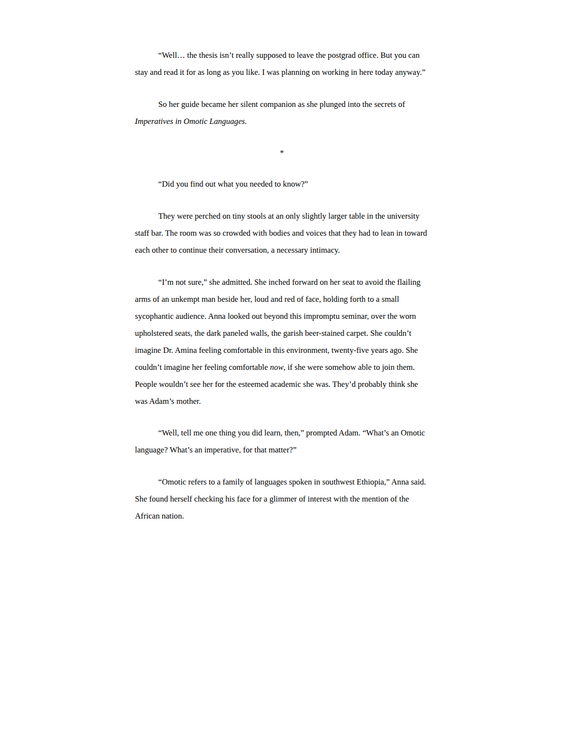“Well… the thesis isn’t really supposed to leave the postgrad office. But you can stay and read it for as long as you like. I was planning on working in here today anyway.”
So her guide became her silent companion as she plunged into the secrets of Imperatives in Omotic Languages.
*
“Did you find out what you needed to know?”
They were perched on tiny stools at an only slightly larger table in the university staff bar. The room was so crowded with bodies and voices that they had to lean in toward each other to continue their conversation, a necessary intimacy.
“I’m not sure,” she admitted. She inched forward on her seat to avoid the flailing arms of an unkempt man beside her, loud and red of face, holding forth to a small sycophantic audience. Anna looked out beyond this impromptu seminar, over the worn upholstered seats, the dark paneled walls, the garish beer-stained carpet. She couldn’t imagine Dr. Amina feeling comfortable in this environment, twenty-five years ago. She couldn’t imagine her feeling comfortable now, if she were somehow able to join them. People wouldn’t see her for the esteemed academic she was. They’d probably think she was Adam’s mother.
“Well, tell me one thing you did learn, then,” prompted Adam. “What’s an Omotic language? What’s an imperative, for that matter?”
“Omotic refers to a family of languages spoken in southwest Ethiopia,” Anna said. She found herself checking his face for a glimmer of interest with the mention of the African nation.